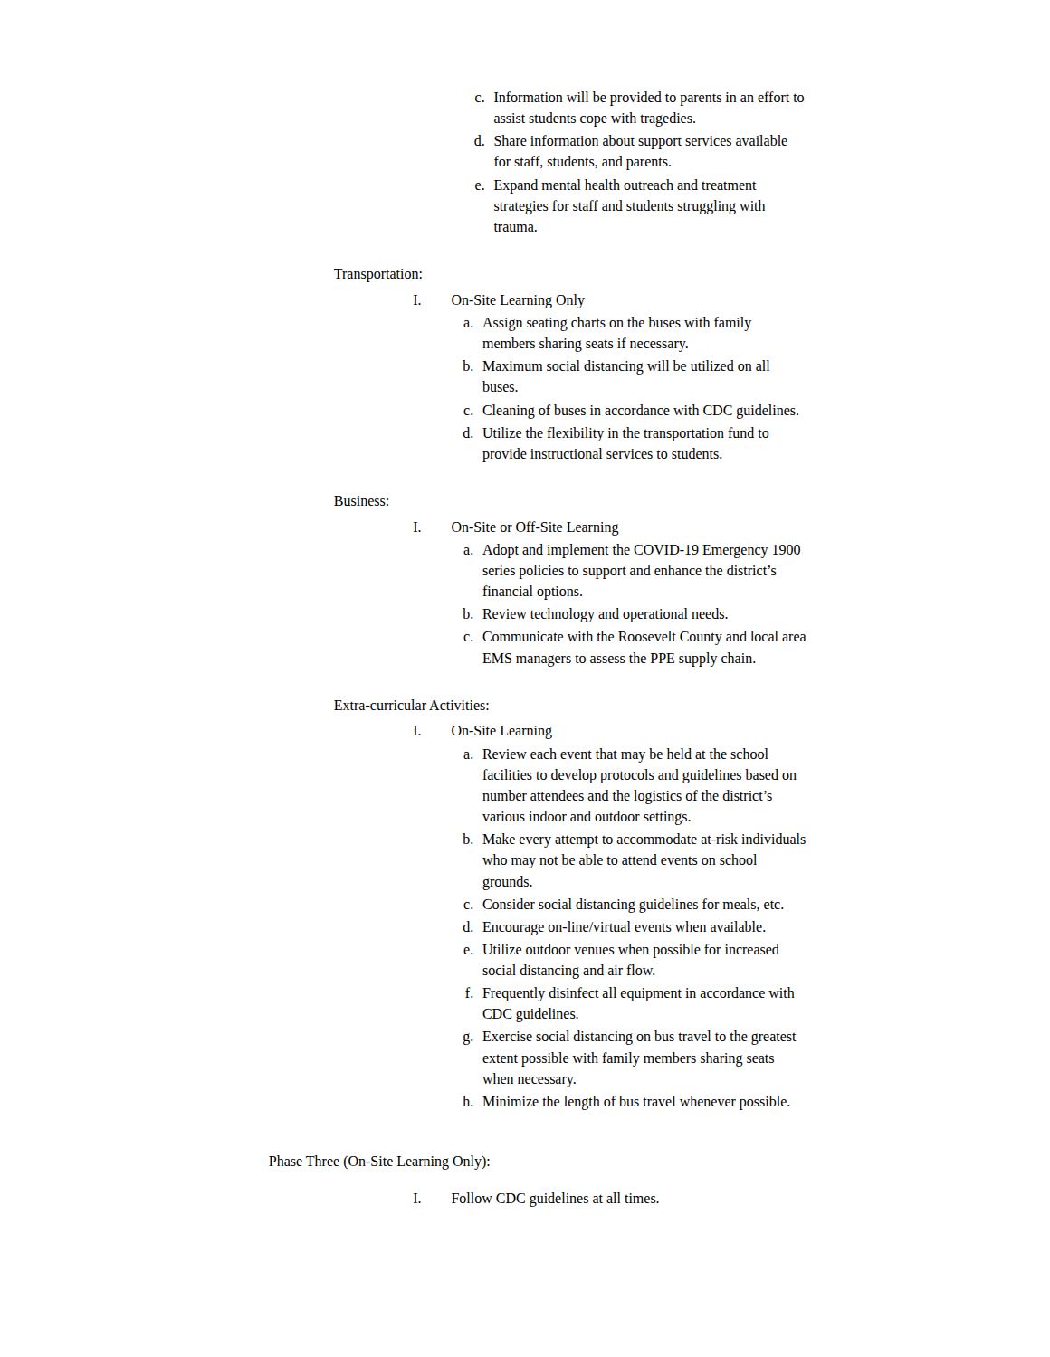Information will be provided to parents in an effort to assist students cope with tragedies.
Share information about support services available for staff, students, and parents.
Expand mental health outreach and treatment strategies for staff and students struggling with trauma.
Transportation:
On-Site Learning Only
Assign seating charts on the buses with family members sharing seats if necessary.
Maximum social distancing will be utilized on all buses.
Cleaning of buses in accordance with CDC guidelines.
Utilize the flexibility in the transportation fund to provide instructional services to students.
Business:
On-Site or Off-Site Learning
Adopt and implement the COVID-19 Emergency 1900 series policies to support and enhance the district’s financial options.
Review technology and operational needs.
Communicate with the Roosevelt County and local area EMS managers to assess the PPE supply chain.
Extra-curricular Activities:
On-Site Learning
Review each event that may be held at the school facilities to develop protocols and guidelines based on number attendees and the logistics of the district’s various indoor and outdoor settings.
Make every attempt to accommodate at-risk individuals who may not be able to attend events on school grounds.
Consider social distancing guidelines for meals, etc.
Encourage on-line/virtual events when available.
Utilize outdoor venues when possible for increased social distancing and air flow.
Frequently disinfect all equipment in accordance with CDC guidelines.
Exercise social distancing on bus travel to the greatest extent possible with family members sharing seats when necessary.
Minimize the length of bus travel whenever possible.
Phase Three (On-Site Learning Only):
Follow CDC guidelines at all times.